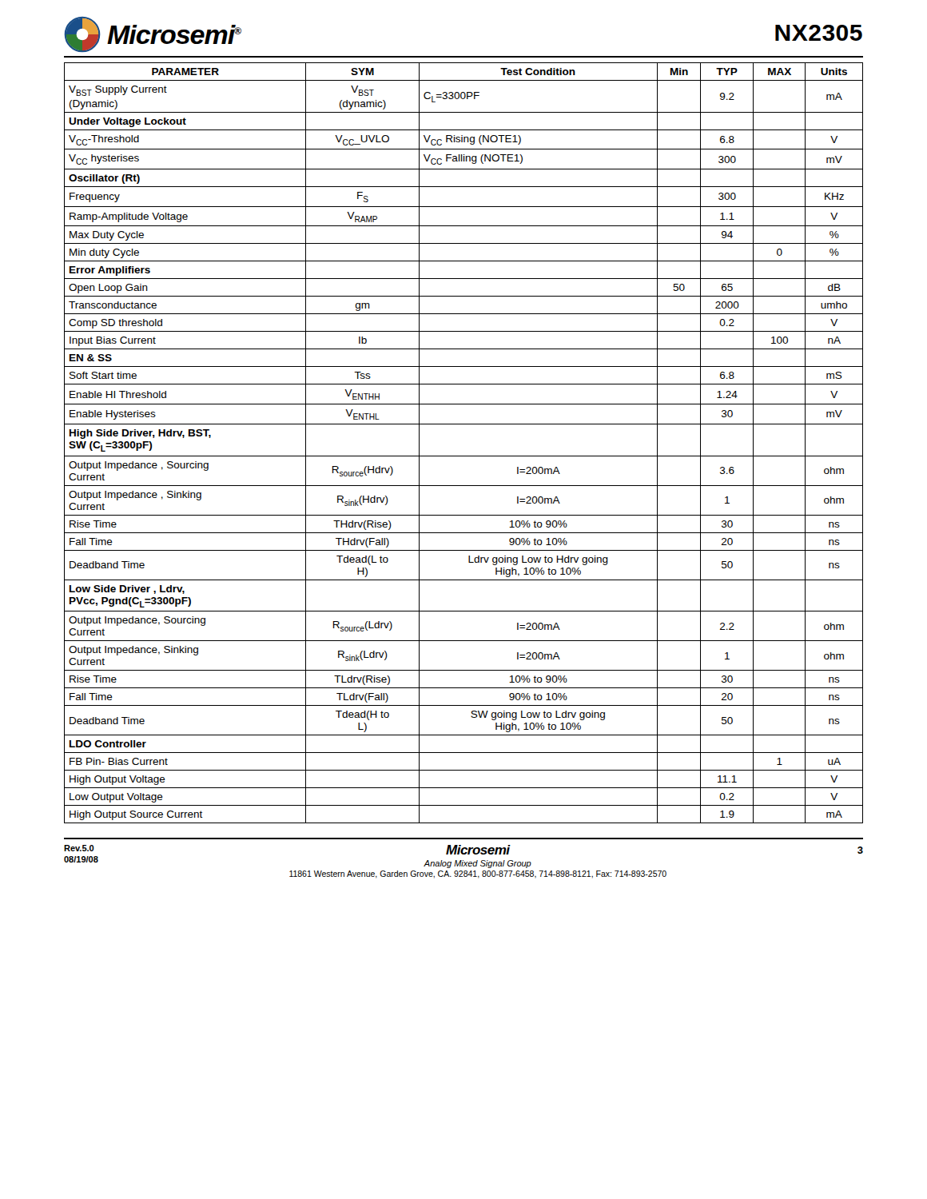Microsemi®
NX2305
| PARAMETER | SYM | Test Condition | Min | TYP | MAX | Units |
| --- | --- | --- | --- | --- | --- | --- |
| V BST Supply Current (Dynamic) | V BST (dynamic) | C L =3300PF | | 9.2 | | mA |
| Under Voltage Lockout | | | | | | |
| V CC -Threshold | V CC _UVLO | V CC Rising (NOTE1) | | 6.8 | | V |
| V CC hysterises | | V CC Falling (NOTE1) | | 300 | | mV |
| Oscillator (Rt) | | | | | | |
| Frequency | F S | | | 300 | | KHz |
| Ramp-Amplitude Voltage | V RAMP | | | 1.1 | | V |
| Max Duty Cycle | | | | 94 | | % |
| Min duty Cycle | | | | | 0 | % |
| Error Amplifiers | | | | | | |
| Open Loop Gain | | | 50 | 65 | | dB |
| Transconductance | gm | | | 2000 | | umho |
| Comp SD threshold | | | | 0.2 | | V |
| Input Bias Current | Ib | | | | 100 | nA |
| EN & SS | | | | | | |
| Soft Start time | Tss | | | 6.8 | | mS |
| Enable HI Threshold | V ENTHH | | | 1.24 | | V |
| Enable Hysterises | V ENTHL | | | 30 | | mV |
| High Side Driver, Hdrv, BST, SW (C L =3300pF) | | | | | | |
| Output Impedance , Sourcing Current | R source (Hdrv) | I=200mA | | 3.6 | | ohm |
| Output Impedance , Sinking Current | R sink (Hdrv) | I=200mA | | 1 | | ohm |
| Rise Time | THdrv(Rise) | 10% to 90% | | 30 | | ns |
| Fall Time | THdrv(Fall) | 90% to 10% | | 20 | | ns |
| Deadband Time | Tdead(L to H) | Ldrv going Low to Hdrv going High, 10% to 10% | | 50 | | ns |
| Low Side Driver , Ldrv, PVcc, Pgnd(C L =3300pF) | | | | | | |
| Output Impedance, Sourcing Current | R source (Ldrv) | I=200mA | | 2.2 | | ohm |
| Output Impedance, Sinking Current | R sink (Ldrv) | I=200mA | | 1 | | ohm |
| Rise Time | TLdrv(Rise) | 10% to 90% | | 30 | | ns |
| Fall Time | TLdrv(Fall) | 90% to 10% | | 20 | | ns |
| Deadband Time | Tdead(H to L) | SW going Low to Ldrv going High, 10% to 10% | | 50 | | ns |
| LDO Controller | | | | | | |
| FB Pin- Bias Current | | | | | 1 | uA |
| High Output Voltage | | | | 11.1 | | V |
| Low Output Voltage | | | | 0.2 | | V |
| High Output Source Current | | | | 1.9 | | mA |
Rev.5.0
08/19/08
Microsemi
Analog Mixed Signal Group
11861 Western Avenue, Garden Grove, CA. 92841, 800-877-6458, 714-898-8121, Fax: 714-893-2570
3